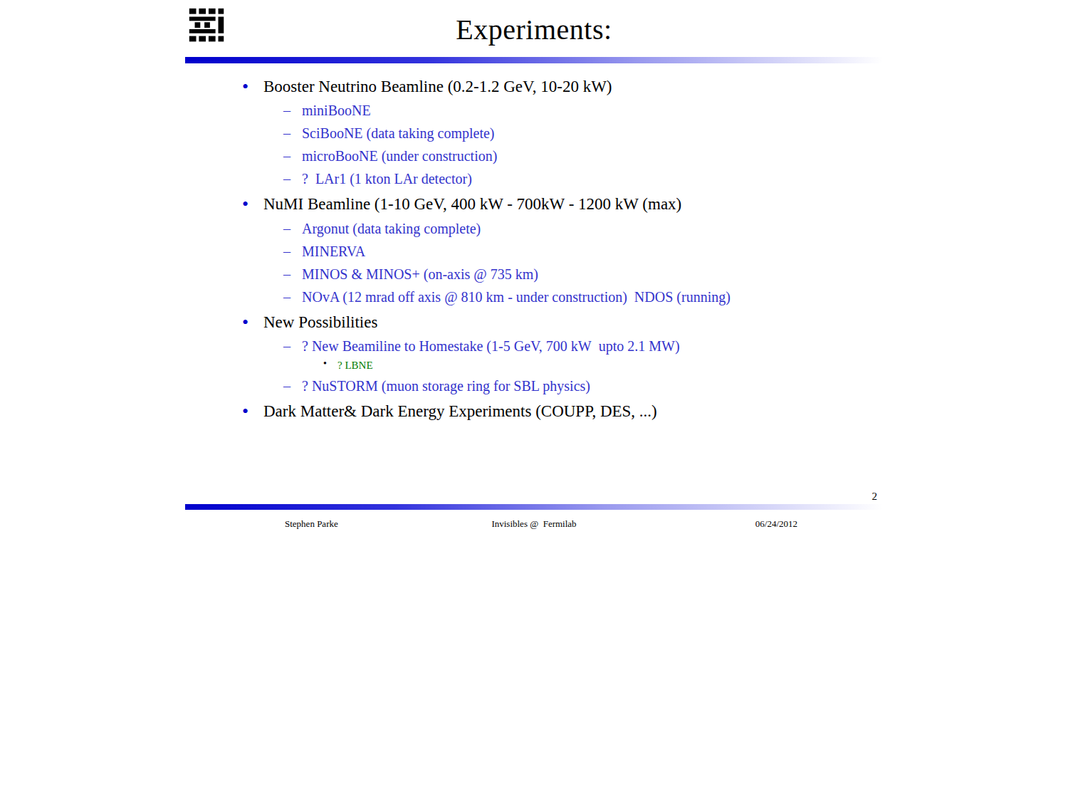Experiments:
Booster Neutrino Beamline (0.2-1.2 GeV, 10-20 kW)
miniBooNE
SciBooNE (data taking complete)
microBooNE (under construction)
? LAr1 (1 kton LAr detector)
NuMI Beamline (1-10 GeV, 400 kW - 700kW - 1200 kW (max)
Argonut (data taking complete)
MINERVA
MINOS & MINOS+ (on-axis @ 735 km)
NOvA (12 mrad off axis @ 810 km - under construction) NDOS (running)
New Possibilities
? New Beamiline to Homestake (1-5 GeV, 700 kW upto 2.1 MW)
? LBNE
? NuSTORM (muon storage ring for SBL physics)
Dark Matter& Dark Energy Experiments (COUPP, DES, ...)
2
Stephen Parke
Invisibles @ Fermilab
06/24/2012